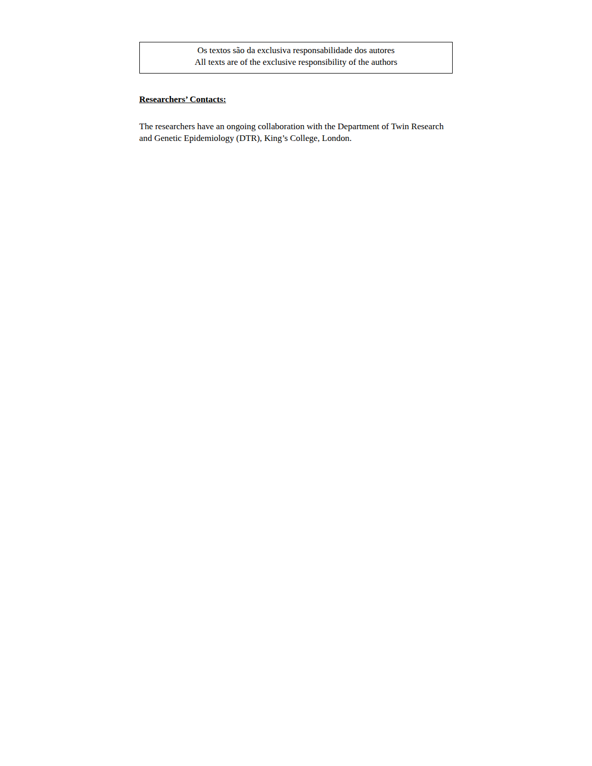Os textos são da exclusiva responsabilidade dos autores
All texts are of the exclusive responsibility of the authors
Researchers’ Contacts:
The researchers have an ongoing collaboration with the Department of Twin Research and Genetic Epidemiology (DTR), King’s College, London.